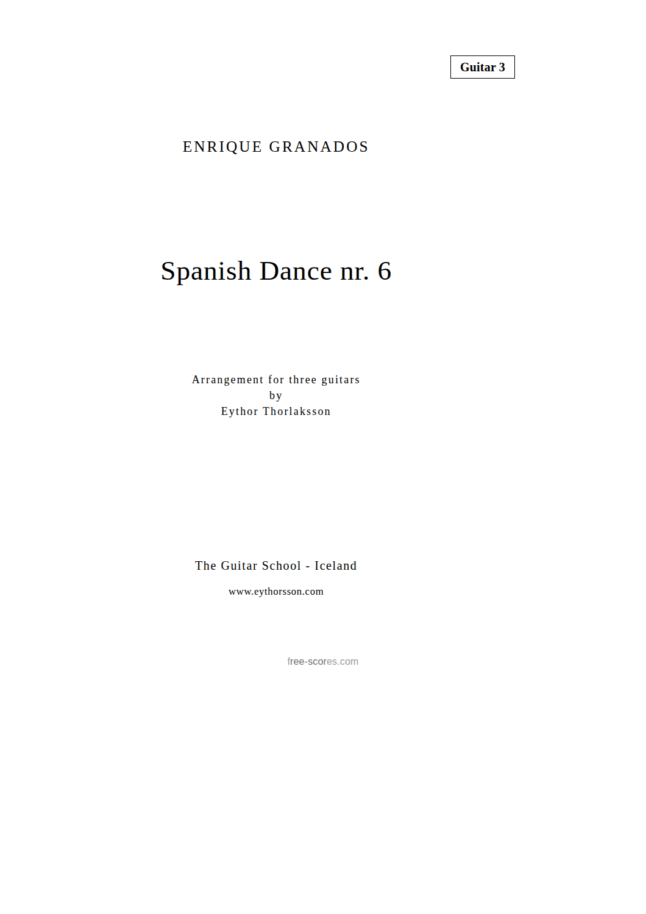Guitar 3
Enrique Granados
Spanish Dance nr. 6
Arrangement for three guitars
by
Eythor Thorlaksson
The Guitar School - Iceland
www.eythorsson.com
free-scor es.com